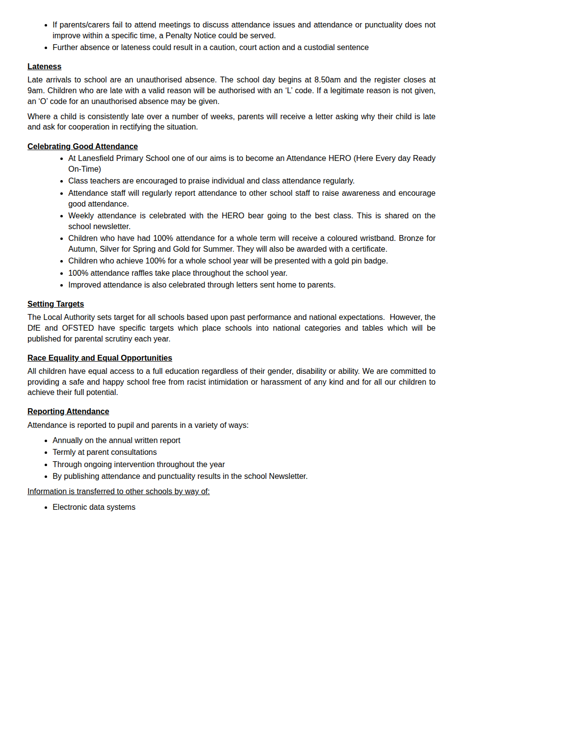If parents/carers fail to attend meetings to discuss attendance issues and attendance or punctuality does not improve within a specific time, a Penalty Notice could be served.
Further absence or lateness could result in a caution, court action and a custodial sentence
Lateness
Late arrivals to school are an unauthorised absence. The school day begins at 8.50am and the register closes at 9am. Children who are late with a valid reason will be authorised with an ‘L’ code. If a legitimate reason is not given, an ‘O’ code for an unauthorised absence may be given.
Where a child is consistently late over a number of weeks, parents will receive a letter asking why their child is late and ask for cooperation in rectifying the situation.
Celebrating Good Attendance
At Lanesfield Primary School one of our aims is to become an Attendance HERO (Here Every day Ready On-Time)
Class teachers are encouraged to praise individual and class attendance regularly.
Attendance staff will regularly report attendance to other school staff to raise awareness and encourage good attendance.
Weekly attendance is celebrated with the HERO bear going to the best class. This is shared on the school newsletter.
Children who have had 100% attendance for a whole term will receive a coloured wristband. Bronze for Autumn, Silver for Spring and Gold for Summer. They will also be awarded with a certificate.
Children who achieve 100% for a whole school year will be presented with a gold pin badge.
100% attendance raffles take place throughout the school year.
Improved attendance is also celebrated through letters sent home to parents.
Setting Targets
The Local Authority sets target for all schools based upon past performance and national expectations. However, the DfE and OFSTED have specific targets which place schools into national categories and tables which will be published for parental scrutiny each year.
Race Equality and Equal Opportunities
All children have equal access to a full education regardless of their gender, disability or ability. We are committed to providing a safe and happy school free from racist intimidation or harassment of any kind and for all our children to achieve their full potential.
Reporting Attendance
Attendance is reported to pupil and parents in a variety of ways:
Annually on the annual written report
Termly at parent consultations
Through ongoing intervention throughout the year
By publishing attendance and punctuality results in the school Newsletter.
Information is transferred to other schools by way of:
Electronic data systems